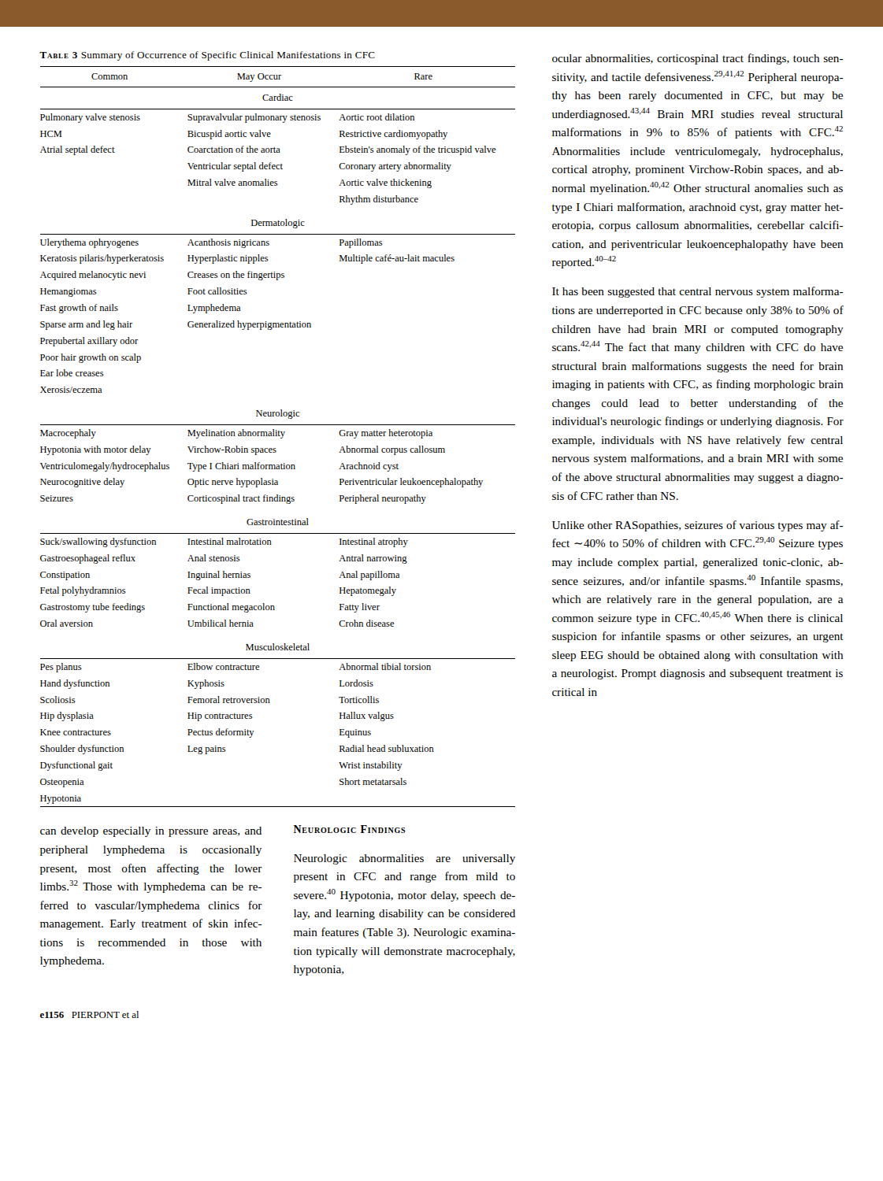Table 3 Summary of Occurrence of Specific Clinical Manifestations in CFC
| Common | May Occur | Rare |
| --- | --- | --- |
| Cardiac |
| Pulmonary valve stenosis | Supravalvular pulmonary stenosis | Aortic root dilation |
| HCM | Bicuspid aortic valve | Restrictive cardiomyopathy |
| Atrial septal defect | Coarctation of the aorta | Ebstein's anomaly of the tricuspid valve |
| | Ventricular septal defect | Coronary artery abnormality |
| | Mitral valve anomalies | Aortic valve thickening |
| | | Rhythm disturbance |
| Dermatologic |
| Ulerythema ophryogenes | Acanthosis nigricans | Papillomas |
| Keratosis pilaris/hyperkeratosis | Hyperplastic nipples | Multiple café-au-lait macules |
| Acquired melanocytic nevi | Creases on the fingertips | |
| Hemangiomas | Foot callosities | |
| Fast growth of nails | Lymphedema | |
| Sparse arm and leg hair | Generalized hyperpigmentation | |
| Prepubertal axillary odor | | |
| Poor hair growth on scalp | | |
| Ear lobe creases | | |
| Xerosis/eczema | | |
| Neurologic |
| Macrocephaly | Myelination abnormality | Gray matter heterotopia |
| Hypotonia with motor delay | Virchow-Robin spaces | Abnormal corpus callosum |
| Ventriculomegaly/hydrocephalus | Type I Chiari malformation | Arachnoid cyst |
| Neurocognitive delay | Optic nerve hypoplasia | Periventricular leukoencephalopathy |
| Seizures | Corticospinal tract findings | Peripheral neuropathy |
| Gastrointestinal |
| Suck/swallowing dysfunction | Intestinal malrotation | Intestinal atrophy |
| Gastroesophageal reflux | Anal stenosis | Antral narrowing |
| Constipation | Inguinal hernias | Anal papilloma |
| Fetal polyhydramnios | Fecal impaction | Hepatomegaly |
| Gastrostomy tube feedings | Functional megacolon | Fatty liver |
| Oral aversion | Umbilical hernia | Crohn disease |
| Musculoskeletal |
| Pes planus | Elbow contracture | Abnormal tibial torsion |
| Hand dysfunction | Kyphosis | Lordosis |
| Scoliosis | Femoral retroversion | Torticollis |
| Hip dysplasia | Hip contractures | Hallux valgus |
| Knee contractures | Pectus deformity | Equinus |
| Shoulder dysfunction | Leg pains | Radial head subluxation |
| Dysfunctional gait | | Wrist instability |
| Osteopenia | | Short metatarsals |
| Hypotonia | | |
can develop especially in pressure areas, and peripheral lymphedema is occasionally present, most often affecting the lower limbs.32 Those with lymphedema can be referred to vascular/lymphedema clinics for management. Early treatment of skin infections is recommended in those with lymphedema.
Neurologic Findings
Neurologic abnormalities are universally present in CFC and range from mild to severe.40 Hypotonia, motor delay, speech delay, and learning disability can be considered main features (Table 3). Neurologic examination typically will demonstrate macrocephaly, hypotonia,
e1156 PIERPONT et al
ocular abnormalities, corticospinal tract findings, touch sensitivity, and tactile defensiveness.29,41,42 Peripheral neuropathy has been rarely documented in CFC, but may be underdiagnosed.43,44 Brain MRI studies reveal structural malformations in 9% to 85% of patients with CFC.42 Abnormalities include ventriculomegaly, hydrocephalus, cortical atrophy, prominent Virchow-Robin spaces, and abnormal myelination.40,42 Other structural anomalies such as type I Chiari malformation, arachnoid cyst, gray matter heterotopia, corpus callosum abnormalities, cerebellar calcification, and periventricular leukoencephalopathy have been reported.40–42
It has been suggested that central nervous system malformations are underreported in CFC because only 38% to 50% of children have had brain MRI or computed tomography scans.42,44 The fact that many children with CFC do have structural brain malformations suggests the need for brain imaging in patients with CFC, as finding morphologic brain changes could lead to better understanding of the individual's neurologic findings or underlying diagnosis. For example, individuals with NS have relatively few central nervous system malformations, and a brain MRI with some of the above structural abnormalities may suggest a diagnosis of CFC rather than NS.
Unlike other RASopathies, seizures of various types may affect ∼40% to 50% of children with CFC.29,40 Seizure types may include complex partial, generalized tonic-clonic, absence seizures, and/or infantile spasms.40 Infantile spasms, which are relatively rare in the general population, are a common seizure type in CFC.40,45,46 When there is clinical suspicion for infantile spasms or other seizures, an urgent sleep EEG should be obtained along with consultation with a neurologist. Prompt diagnosis and subsequent treatment is critical in